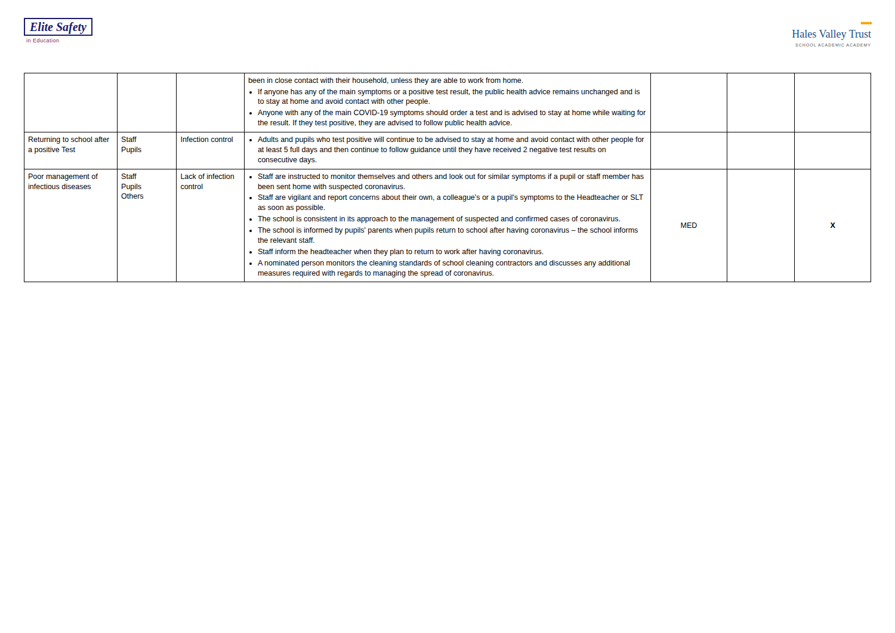Elite Safety
in Education
•••••
Hales Valley Trust
SCHOOL ACADEMIC ACADEMY
| | | | been in close contact with their household, unless they are able to work from home. If anyone has any of the main symptoms or a positive test result, the public health advice remains unchanged and is to stay at home and avoid contact with other people. Anyone with any of the main COVID-19 symptoms should order a test and is advised to stay at home while waiting for the result. If they test positive, they are advised to follow public health advice. | | | |
| Returning to school after a positive Test | Staff Pupils | Infection control | Adults and pupils who test positive will continue to be advised to stay at home and avoid contact with other people for at least 5 full days and then continue to follow guidance until they have received 2 negative test results on consecutive days. | | | |
| Poor management of infectious diseases | Staff Pupils Others | Lack of infection control | Staff are instructed to monitor themselves and others and look out for similar symptoms if a pupil or staff member has been sent home with suspected coronavirus. Staff are vigilant and report concerns about their own, a colleague's or a pupil's symptoms to the Headteacher or SLT as soon as possible. The school is consistent in its approach to the management of suspected and confirmed cases of coronavirus. The school is informed by pupils' parents when pupils return to school after having coronavirus – the school informs the relevant staff. Staff inform the headteacher when they plan to return to work after having coronavirus. A nominated person monitors the cleaning standards of school cleaning contractors and discusses any additional measures required with regards to managing the spread of coronavirus. | MED | | X |